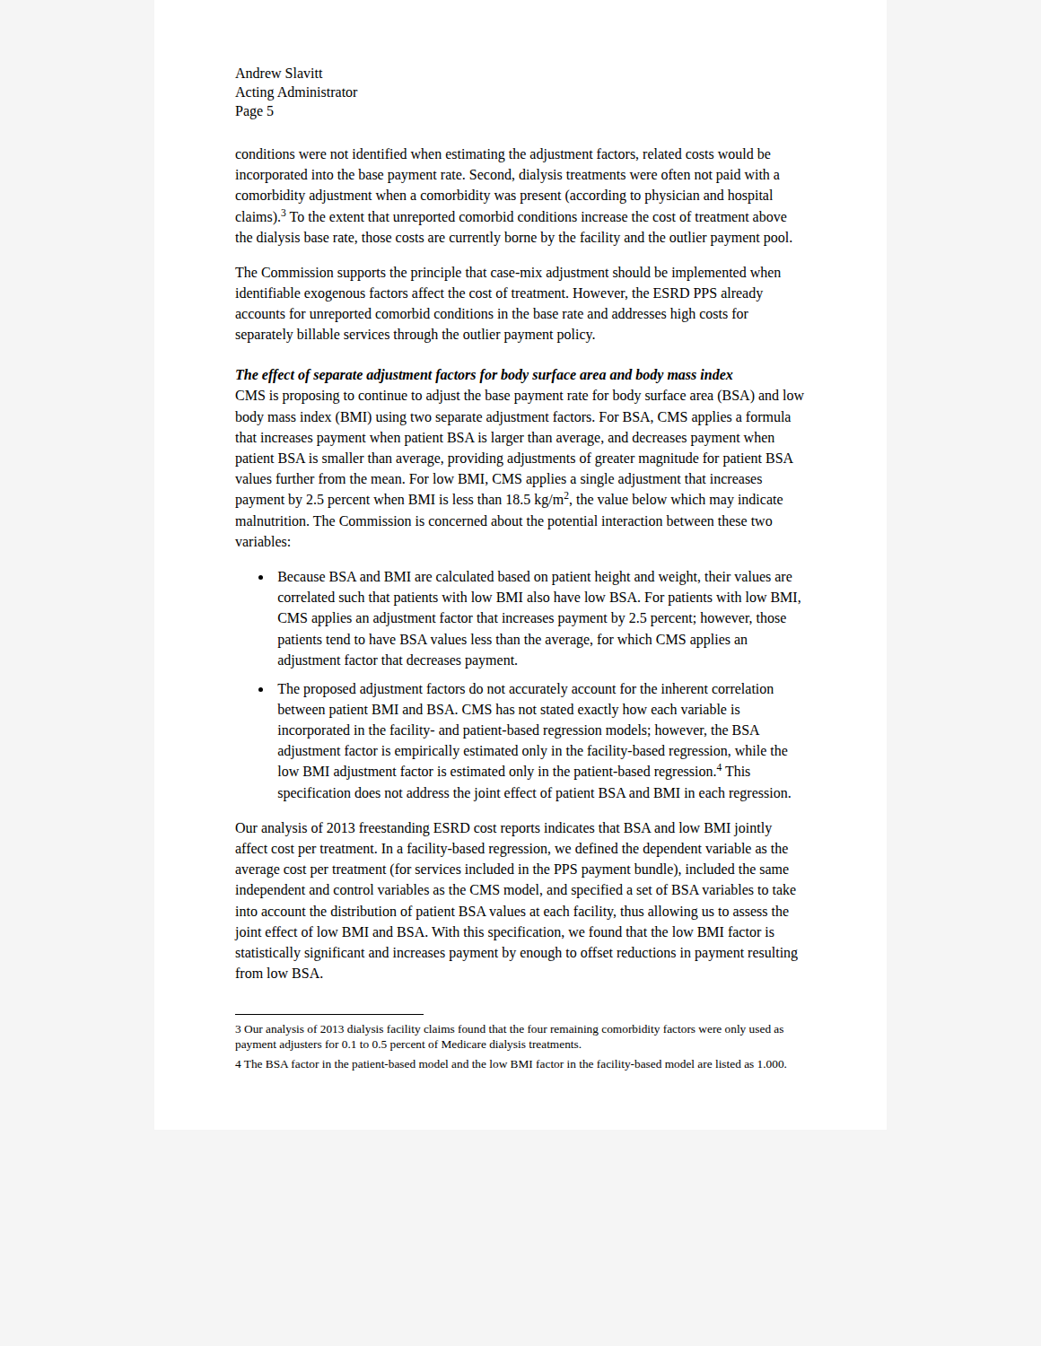Andrew Slavitt
Acting Administrator
Page 5
conditions were not identified when estimating the adjustment factors, related costs would be incorporated into the base payment rate. Second, dialysis treatments were often not paid with a comorbidity adjustment when a comorbidity was present (according to physician and hospital claims).3 To the extent that unreported comorbid conditions increase the cost of treatment above the dialysis base rate, those costs are currently borne by the facility and the outlier payment pool.
The Commission supports the principle that case-mix adjustment should be implemented when identifiable exogenous factors affect the cost of treatment. However, the ESRD PPS already accounts for unreported comorbid conditions in the base rate and addresses high costs for separately billable services through the outlier payment policy.
The effect of separate adjustment factors for body surface area and body mass index
CMS is proposing to continue to adjust the base payment rate for body surface area (BSA) and low body mass index (BMI) using two separate adjustment factors. For BSA, CMS applies a formula that increases payment when patient BSA is larger than average, and decreases payment when patient BSA is smaller than average, providing adjustments of greater magnitude for patient BSA values further from the mean. For low BMI, CMS applies a single adjustment that increases payment by 2.5 percent when BMI is less than 18.5 kg/m2, the value below which may indicate malnutrition. The Commission is concerned about the potential interaction between these two variables:
Because BSA and BMI are calculated based on patient height and weight, their values are correlated such that patients with low BMI also have low BSA. For patients with low BMI, CMS applies an adjustment factor that increases payment by 2.5 percent; however, those patients tend to have BSA values less than the average, for which CMS applies an adjustment factor that decreases payment.
The proposed adjustment factors do not accurately account for the inherent correlation between patient BMI and BSA. CMS has not stated exactly how each variable is incorporated in the facility- and patient-based regression models; however, the BSA adjustment factor is empirically estimated only in the facility-based regression, while the low BMI adjustment factor is estimated only in the patient-based regression.4 This specification does not address the joint effect of patient BSA and BMI in each regression.
Our analysis of 2013 freestanding ESRD cost reports indicates that BSA and low BMI jointly affect cost per treatment. In a facility-based regression, we defined the dependent variable as the average cost per treatment (for services included in the PPS payment bundle), included the same independent and control variables as the CMS model, and specified a set of BSA variables to take into account the distribution of patient BSA values at each facility, thus allowing us to assess the joint effect of low BMI and BSA. With this specification, we found that the low BMI factor is statistically significant and increases payment by enough to offset reductions in payment resulting from low BSA.
3 Our analysis of 2013 dialysis facility claims found that the four remaining comorbidity factors were only used as payment adjusters for 0.1 to 0.5 percent of Medicare dialysis treatments.
4 The BSA factor in the patient-based model and the low BMI factor in the facility-based model are listed as 1.000.